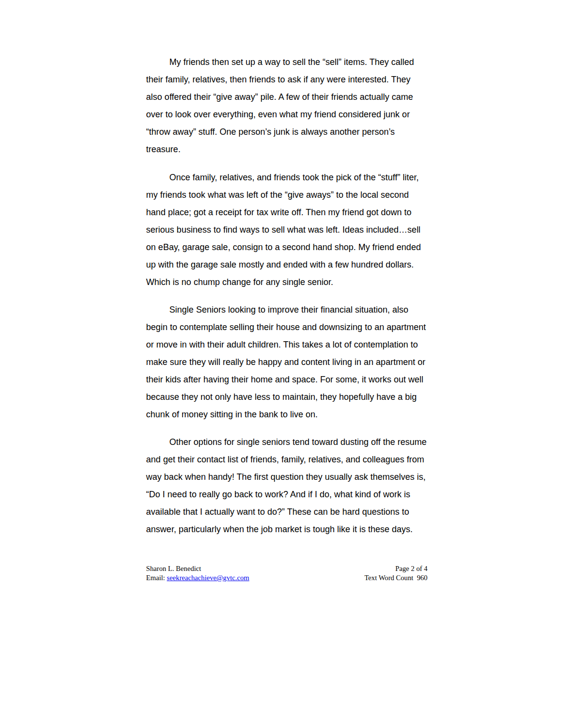My friends then set up a way to sell the “sell” items. They called their family, relatives, then friends to ask if any were interested. They also offered their “give away” pile. A few of their friends actually came over to look over everything, even what my friend considered junk or “throw away” stuff. One person’s junk is always another person’s treasure.
Once family, relatives, and friends took the pick of the “stuff” liter, my friends took what was left of the “give aways” to the local second hand place; got a receipt for tax write off. Then my friend got down to serious business to find ways to sell what was left. Ideas included…sell on eBay, garage sale, consign to a second hand shop. My friend ended up with the garage sale mostly and ended with a few hundred dollars. Which is no chump change for any single senior.
Single Seniors looking to improve their financial situation, also begin to contemplate selling their house and downsizing to an apartment or move in with their adult children. This takes a lot of contemplation to make sure they will really be happy and content living in an apartment or their kids after having their home and space. For some, it works out well because they not only have less to maintain, they hopefully have a big chunk of money sitting in the bank to live on.
Other options for single seniors tend toward dusting off the resume and get their contact list of friends, family, relatives, and colleagues from way back when handy! The first question they usually ask themselves is, “Do I need to really go back to work? And if I do, what kind of work is available that I actually want to do?” These can be hard questions to answer, particularly when the job market is tough like it is these days.
Sharon L. Benedict
Email: seekreachachieve@gvtc.com
Page 2 of 4
Text Word Count 960